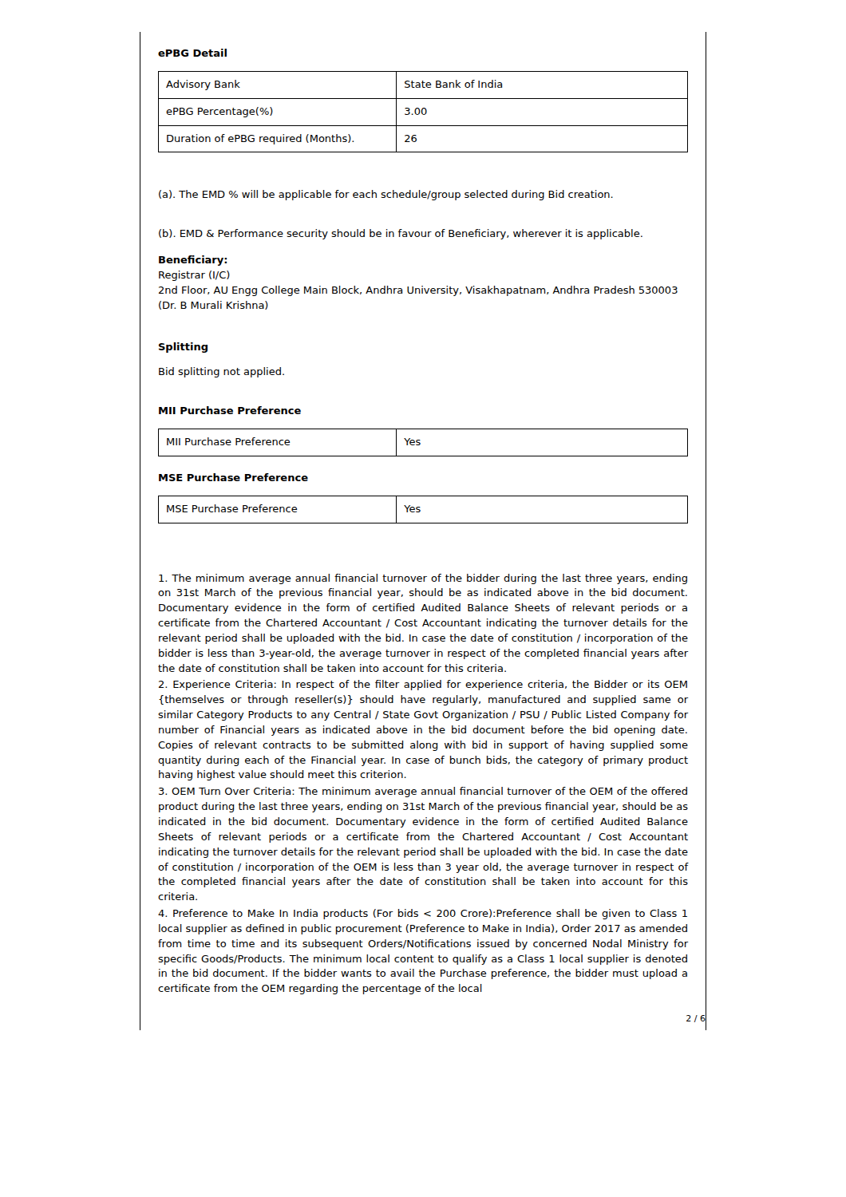ePBG Detail
| Advisory Bank | State Bank of India |
| ePBG Percentage(%) | 3.00 |
| Duration of ePBG required (Months). | 26 |
(a). The EMD % will be applicable for each schedule/group selected during Bid creation.
(b). EMD & Performance security should be in favour of Beneficiary, wherever it is applicable.
Beneficiary:
Registrar (I/C)
2nd Floor, AU Engg College Main Block, Andhra University, Visakhapatnam, Andhra Pradesh 530003
(Dr. B Murali Krishna)
Splitting
Bid splitting not applied.
MII Purchase Preference
| MII Purchase Preference | Yes |
MSE Purchase Preference
| MSE Purchase Preference | Yes |
1. The minimum average annual financial turnover of the bidder during the last three years, ending on 31st March of the previous financial year, should be as indicated above in the bid document. Documentary evidence in the form of certified Audited Balance Sheets of relevant periods or a certificate from the Chartered Accountant / Cost Accountant indicating the turnover details for the relevant period shall be uploaded with the bid. In case the date of constitution / incorporation of the bidder is less than 3-year-old, the average turnover in respect of the completed financial years after the date of constitution shall be taken into account for this criteria.
2. Experience Criteria: In respect of the filter applied for experience criteria, the Bidder or its OEM {themselves or through reseller(s)} should have regularly, manufactured and supplied same or similar Category Products to any Central / State Govt Organization / PSU / Public Listed Company for number of Financial years as indicated above in the bid document before the bid opening date. Copies of relevant contracts to be submitted along with bid in support of having supplied some quantity during each of the Financial year. In case of bunch bids, the category of primary product having highest value should meet this criterion.
3. OEM Turn Over Criteria: The minimum average annual financial turnover of the OEM of the offered product during the last three years, ending on 31st March of the previous financial year, should be as indicated in the bid document. Documentary evidence in the form of certified Audited Balance Sheets of relevant periods or a certificate from the Chartered Accountant / Cost Accountant indicating the turnover details for the relevant period shall be uploaded with the bid. In case the date of constitution / incorporation of the OEM is less than 3 year old, the average turnover in respect of the completed financial years after the date of constitution shall be taken into account for this criteria.
4. Preference to Make In India products (For bids < 200 Crore):Preference shall be given to Class 1 local supplier as defined in public procurement (Preference to Make in India), Order 2017 as amended from time to time and its subsequent Orders/Notifications issued by concerned Nodal Ministry for specific Goods/Products. The minimum local content to qualify as a Class 1 local supplier is denoted in the bid document. If the bidder wants to avail the Purchase preference, the bidder must upload a certificate from the OEM regarding the percentage of the local
2 / 6